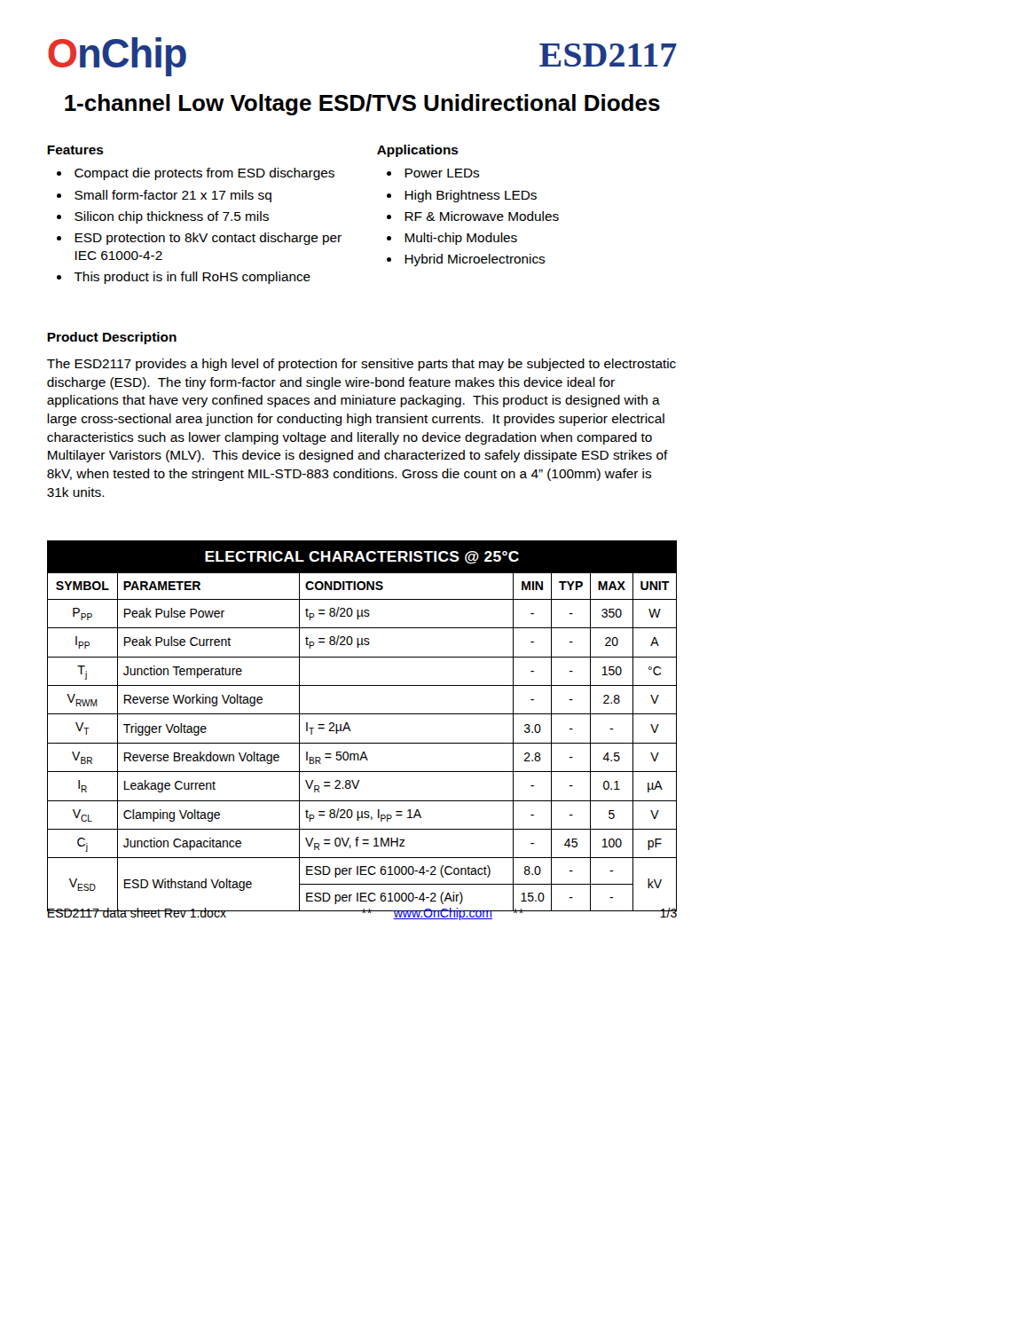OnChip
ESD2117
1-channel Low Voltage ESD/TVS Unidirectional Diodes
Features
Compact die protects from ESD discharges
Small form-factor 21 x 17 mils sq
Silicon chip thickness of 7.5 mils
ESD protection to 8kV contact discharge per IEC 61000-4-2
This product is in full RoHS compliance
Applications
Power LEDs
High Brightness LEDs
RF & Microwave Modules
Multi-chip Modules
Hybrid Microelectronics
Product Description
The ESD2117 provides a high level of protection for sensitive parts that may be subjected to electrostatic discharge (ESD). The tiny form-factor and single wire-bond feature makes this device ideal for applications that have very confined spaces and miniature packaging. This product is designed with a large cross-sectional area junction for conducting high transient currents. It provides superior electrical characteristics such as lower clamping voltage and literally no device degradation when compared to Multilayer Varistors (MLV). This device is designed and characterized to safely dissipate ESD strikes of 8kV, when tested to the stringent MIL-STD-883 conditions. Gross die count on a 4” (100mm) wafer is 31k units.
| ELECTRICAL CHARACTERISTICS @ 25°C |
| --- |
| SYMBOL | PARAMETER | CONDITIONS | MIN | TYP | MAX | UNIT |
| P PP | Peak Pulse Power | t P = 8/20 µs | - | - | 350 | W |
| I PP | Peak Pulse Current | t P = 8/20 µs | - | - | 20 | A |
| T j | Junction Temperature | | - | - | 150 | °C |
| V RWM | Reverse Working Voltage | | - | - | 2.8 | V |
| V T | Trigger Voltage | I T = 2µA | 3.0 | - | - | V |
| V BR | Reverse Breakdown Voltage | I BR = 50mA | 2.8 | - | 4.5 | V |
| I R | Leakage Current | V R = 2.8V | - | - | 0.1 | µA |
| V CL | Clamping Voltage | t P = 8/20 µs, I PP = 1A | - | - | 5 | V |
| C j | Junction Capacitance | V R = 0V, f = 1MHz | - | 45 | 100 | pF |
| V ESD | ESD Withstand Voltage | ESD per IEC 61000-4-2 (Contact) | 8.0 | - | - | kV |
| ESD per IEC 61000-4-2 (Air) | 15.0 | - | - |
ESD2117 data sheet Rev 1.docx
** www.OnChip.com **
1/3